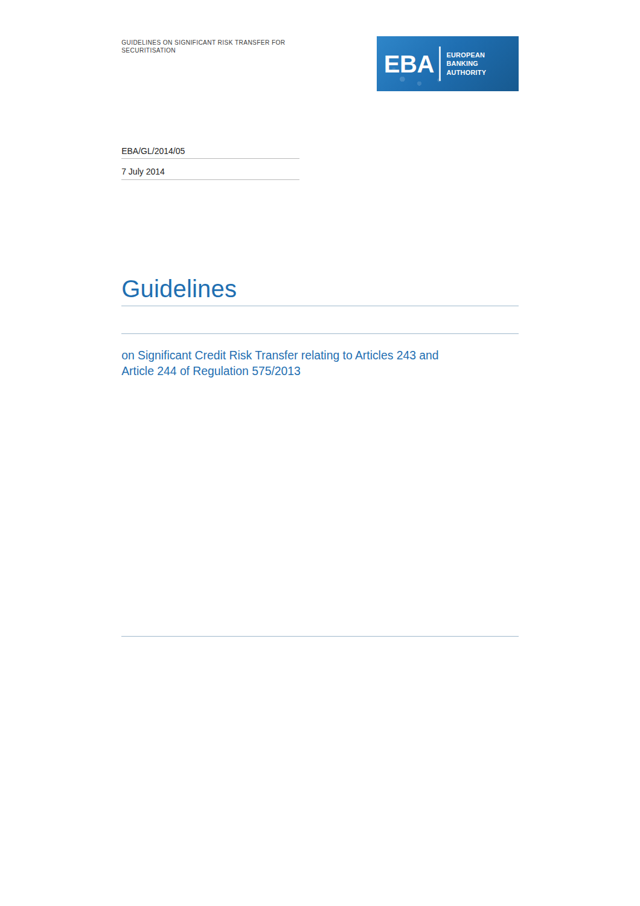Guidelines on significant risk transfer for securitisation
EBA European
Banking
Authority
EBA/GL/2014/05
7 July 2014
Guidelines
on Significant Credit Risk Transfer relating to Articles 243 and Article 244 of Regulation 575/2013